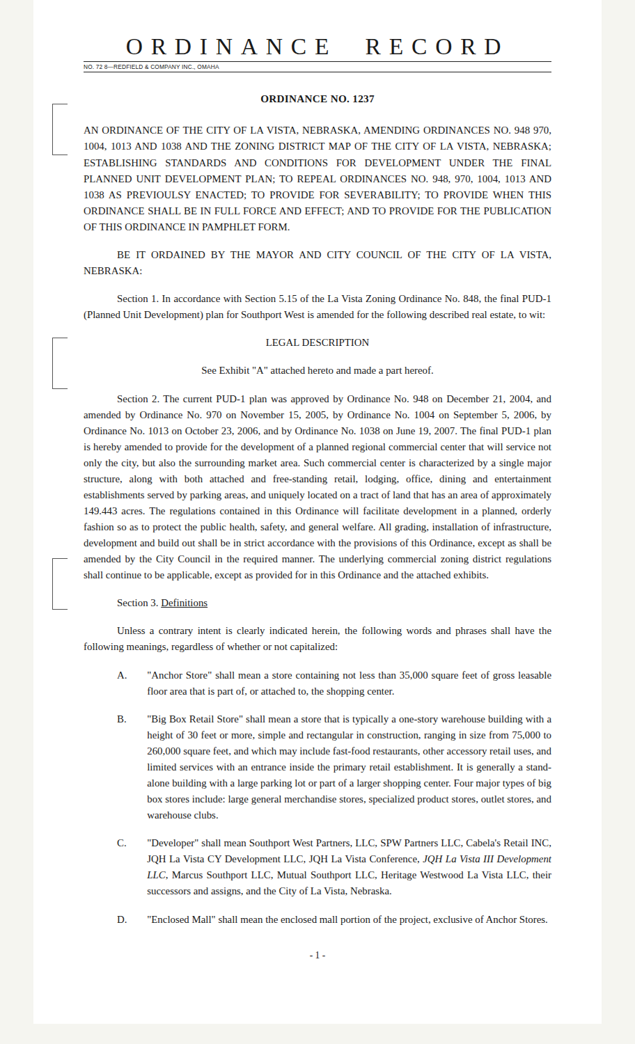ORDINANCE RECORD
No. 72 8—Redfield & Company Inc., Omaha
ORDINANCE NO. 1237
AN ORDINANCE OF THE CITY OF LA VISTA, NEBRASKA, AMENDING ORDINANCES NO. 948 970, 1004, 1013 AND 1038 AND THE ZONING DISTRICT MAP OF THE CITY OF LA VISTA, NEBRASKA; ESTABLISHING STANDARDS AND CONDITIONS FOR DEVELOPMENT UNDER THE FINAL PLANNED UNIT DEVELOPMENT PLAN; TO REPEAL ORDINANCES NO. 948, 970, 1004, 1013 AND 1038 AS PREVIOULSY ENACTED; TO PROVIDE FOR SEVERABILITY; TO PROVIDE WHEN THIS ORDINANCE SHALL BE IN FULL FORCE AND EFFECT; AND TO PROVIDE FOR THE PUBLICATION OF THIS ORDINANCE IN PAMPHLET FORM.
BE IT ORDAINED BY THE MAYOR AND CITY COUNCIL OF THE CITY OF LA VISTA, NEBRASKA:
Section 1. In accordance with Section 5.15 of the La Vista Zoning Ordinance No. 848, the final PUD-1 (Planned Unit Development) plan for Southport West is amended for the following described real estate, to wit:
LEGAL DESCRIPTION
See Exhibit "A" attached hereto and made a part hereof.
Section 2. The current PUD-1 plan was approved by Ordinance No. 948 on December 21, 2004, and amended by Ordinance No. 970 on November 15, 2005, by Ordinance No. 1004 on September 5, 2006, by Ordinance No. 1013 on October 23, 2006, and by Ordinance No. 1038 on June 19, 2007. The final PUD-1 plan is hereby amended to provide for the development of a planned regional commercial center that will service not only the city, but also the surrounding market area. Such commercial center is characterized by a single major structure, along with both attached and free-standing retail, lodging, office, dining and entertainment establishments served by parking areas, and uniquely located on a tract of land that has an area of approximately 149.443 acres. The regulations contained in this Ordinance will facilitate development in a planned, orderly fashion so as to protect the public health, safety, and general welfare. All grading, installation of infrastructure, development and build out shall be in strict accordance with the provisions of this Ordinance, except as shall be amended by the City Council in the required manner. The underlying commercial zoning district regulations shall continue to be applicable, except as provided for in this Ordinance and the attached exhibits.
Section 3. Definitions
Unless a contrary intent is clearly indicated herein, the following words and phrases shall have the following meanings, regardless of whether or not capitalized:
"Anchor Store" shall mean a store containing not less than 35,000 square feet of gross leasable floor area that is part of, or attached to, the shopping center.
"Big Box Retail Store" shall mean a store that is typically a one-story warehouse building with a height of 30 feet or more, simple and rectangular in construction, ranging in size from 75,000 to 260,000 square feet, and which may include fast-food restaurants, other accessory retail uses, and limited services with an entrance inside the primary retail establishment. It is generally a stand-alone building with a large parking lot or part of a larger shopping center. Four major types of big box stores include: large general merchandise stores, specialized product stores, outlet stores, and warehouse clubs.
"Developer" shall mean Southport West Partners, LLC, SPW Partners LLC, Cabela's Retail INC, JQH La Vista CY Development LLC, JQH La Vista Conference, JQH La Vista III Development LLC, Marcus Southport LLC, Mutual Southport LLC, Heritage Westwood La Vista LLC, their successors and assigns, and the City of La Vista, Nebraska.
"Enclosed Mall" shall mean the enclosed mall portion of the project, exclusive of Anchor Stores.
- 1 -